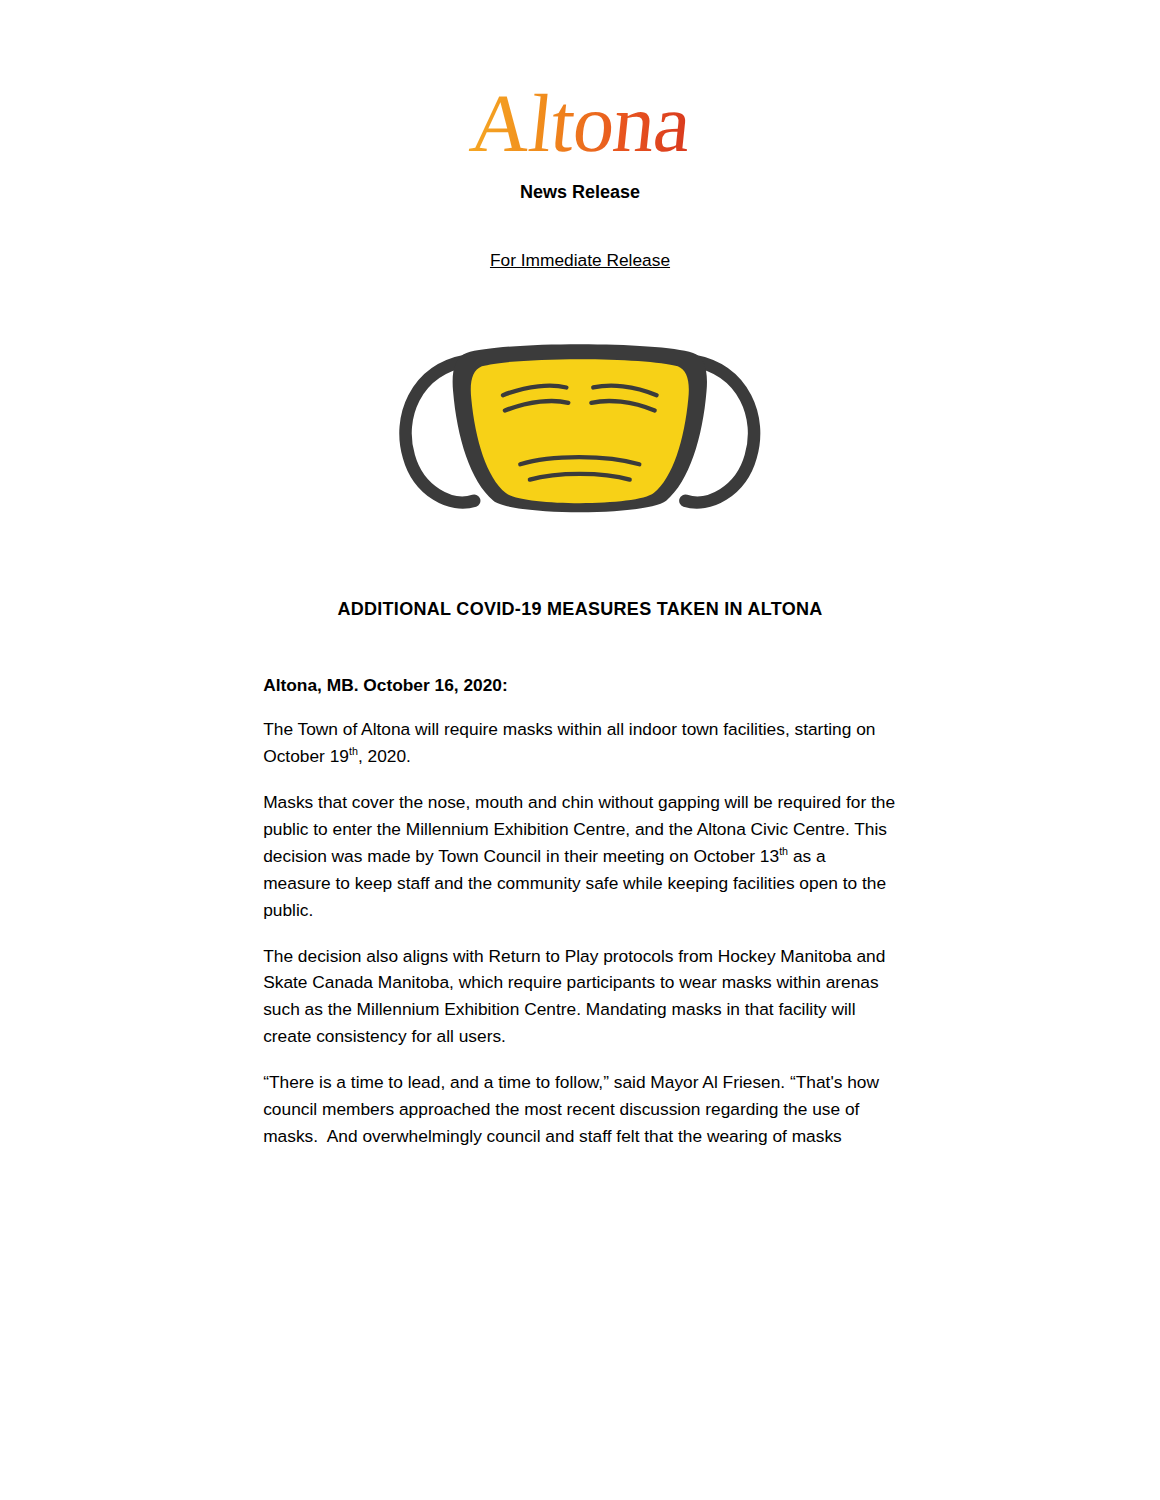Altona
News Release
For Immediate Release
Additional COVID-19 Measures Taken in Altona
Altona, MB. October 16, 2020:
The Town of Altona will require masks within all indoor town facilities, starting on October 19th, 2020.
Masks that cover the nose, mouth and chin without gapping will be required for the public to enter the Millennium Exhibition Centre, and the Altona Civic Centre. This decision was made by Town Council in their meeting on October 13th as a measure to keep staff and the community safe while keeping facilities open to the public.
The decision also aligns with Return to Play protocols from Hockey Manitoba and Skate Canada Manitoba, which require participants to wear masks within arenas such as the Millennium Exhibition Centre. Mandating masks in that facility will create consistency for all users.
“There is a time to lead, and a time to follow,” said Mayor Al Friesen. “That's how council members approached the most recent discussion regarding the use of masks. And overwhelmingly council and staff felt that the wearing of masks